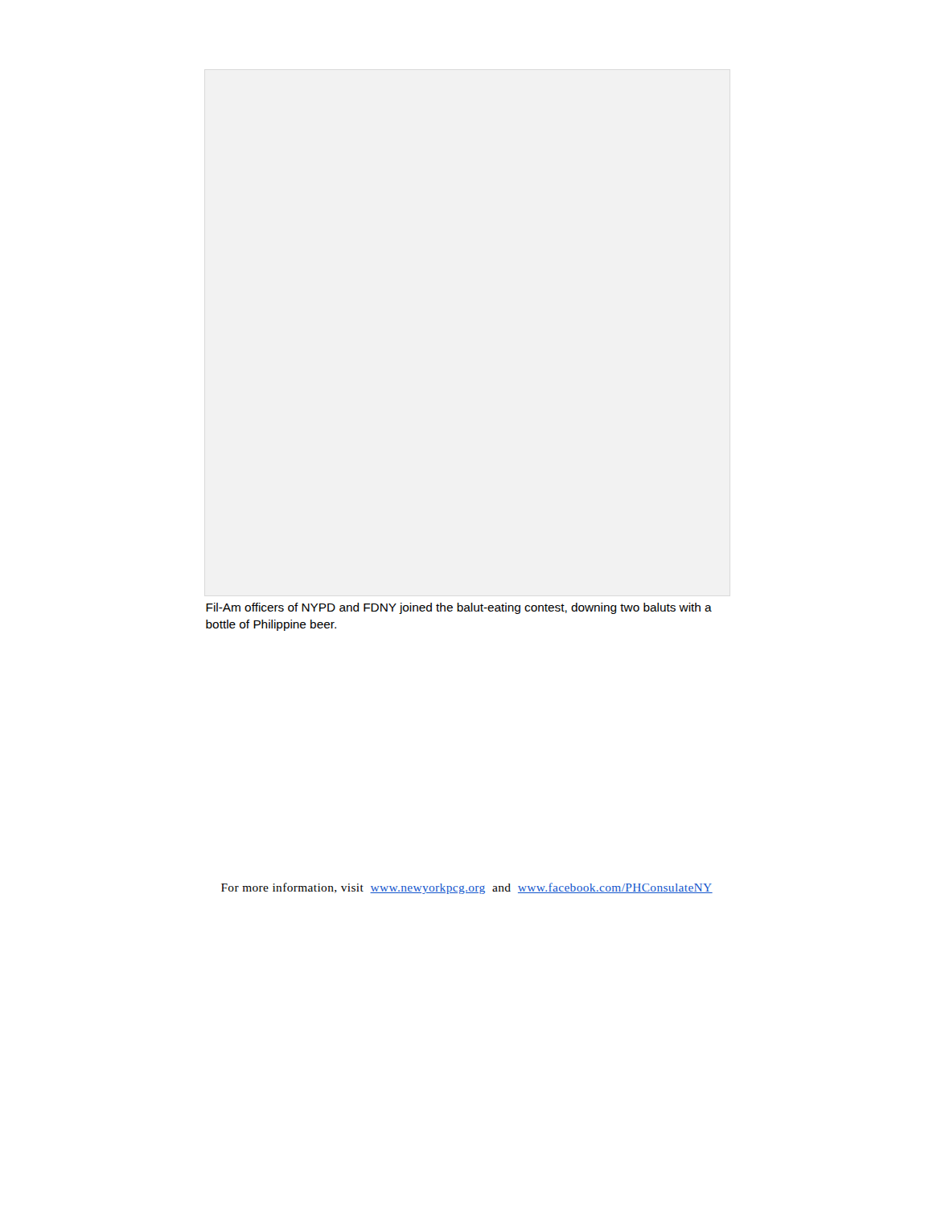Fil-Am officers of NYPD and FDNY joined the balut-eating contest, downing two baluts with a bottle of Philippine beer.
For more information, visit www.newyorkpcg.org and www.facebook.com/PHConsulateNY